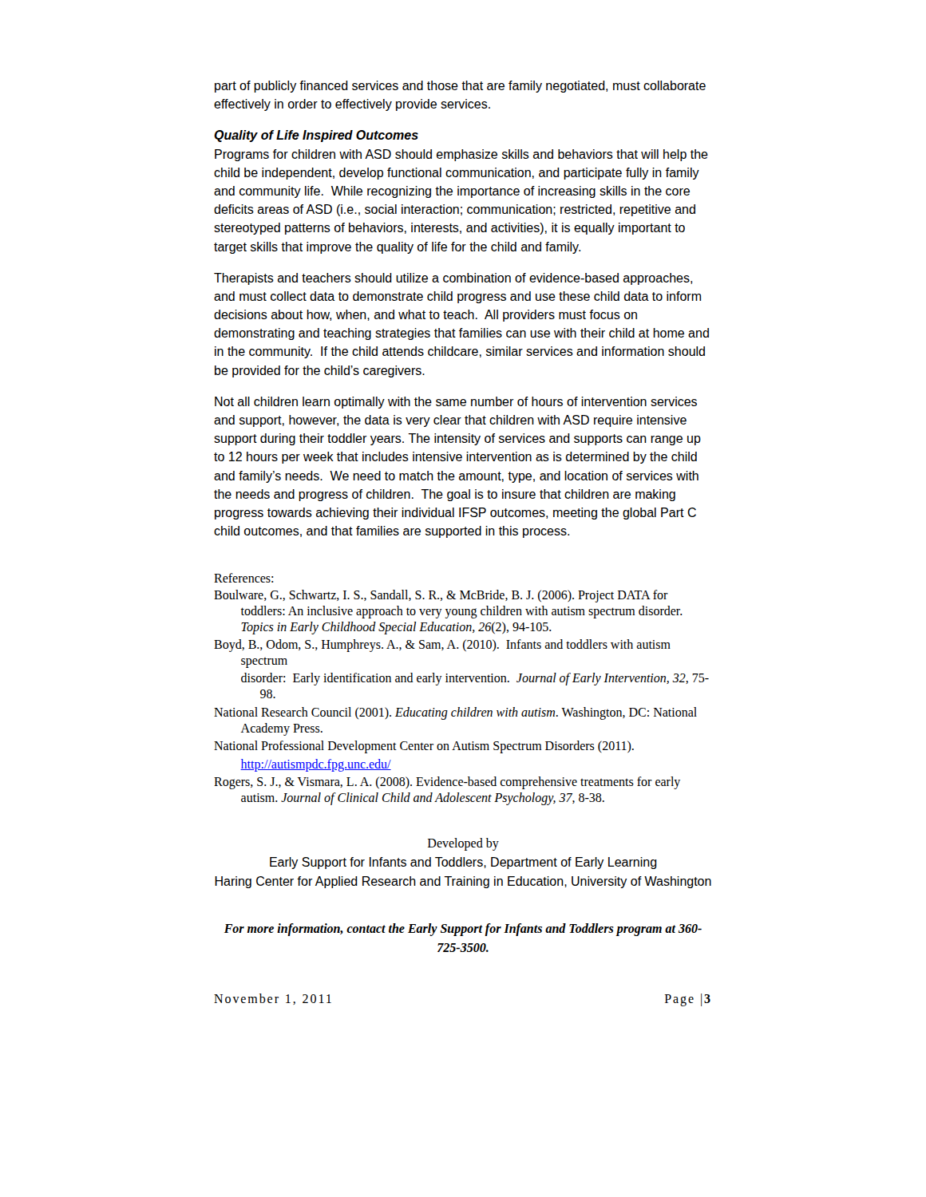part of publicly financed services and those that are family negotiated, must collaborate effectively in order to effectively provide services.
Quality of Life Inspired Outcomes
Programs for children with ASD should emphasize skills and behaviors that will help the child be independent, develop functional communication, and participate fully in family and community life. While recognizing the importance of increasing skills in the core deficits areas of ASD (i.e., social interaction; communication; restricted, repetitive and stereotyped patterns of behaviors, interests, and activities), it is equally important to target skills that improve the quality of life for the child and family.
Therapists and teachers should utilize a combination of evidence-based approaches, and must collect data to demonstrate child progress and use these child data to inform decisions about how, when, and what to teach. All providers must focus on demonstrating and teaching strategies that families can use with their child at home and in the community. If the child attends childcare, similar services and information should be provided for the child’s caregivers.
Not all children learn optimally with the same number of hours of intervention services and support, however, the data is very clear that children with ASD require intensive support during their toddler years. The intensity of services and supports can range up to 12 hours per week that includes intensive intervention as is determined by the child and family’s needs. We need to match the amount, type, and location of services with the needs and progress of children. The goal is to insure that children are making progress towards achieving their individual IFSP outcomes, meeting the global Part C child outcomes, and that families are supported in this process.
References:
Boulware, G., Schwartz, I. S., Sandall, S. R., & McBride, B. J. (2006). Project DATA for toddlers: An inclusive approach to very young children with autism spectrum disorder. Topics in Early Childhood Special Education, 26(2), 94-105.
Boyd, B., Odom, S., Humphreys. A., & Sam, A. (2010). Infants and toddlers with autism spectrum
disorder: Early identification and early intervention. Journal of Early Intervention, 32, 75-98.
National Research Council (2001). Educating children with autism. Washington, DC: National Academy Press.
National Professional Development Center on Autism Spectrum Disorders (2011).
http://autismpdc.fpg.unc.edu/
Rogers, S. J., & Vismara, L. A. (2008). Evidence-based comprehensive treatments for early autism. Journal of Clinical Child and Adolescent Psychology, 37, 8-38.
Developed by
Early Support for Infants and Toddlers, Department of Early Learning
Haring Center for Applied Research and Training in Education, University of Washington
For more information, contact the Early Support for Infants and Toddlers program at 360-725-3500.
November 1, 2011
Page |3